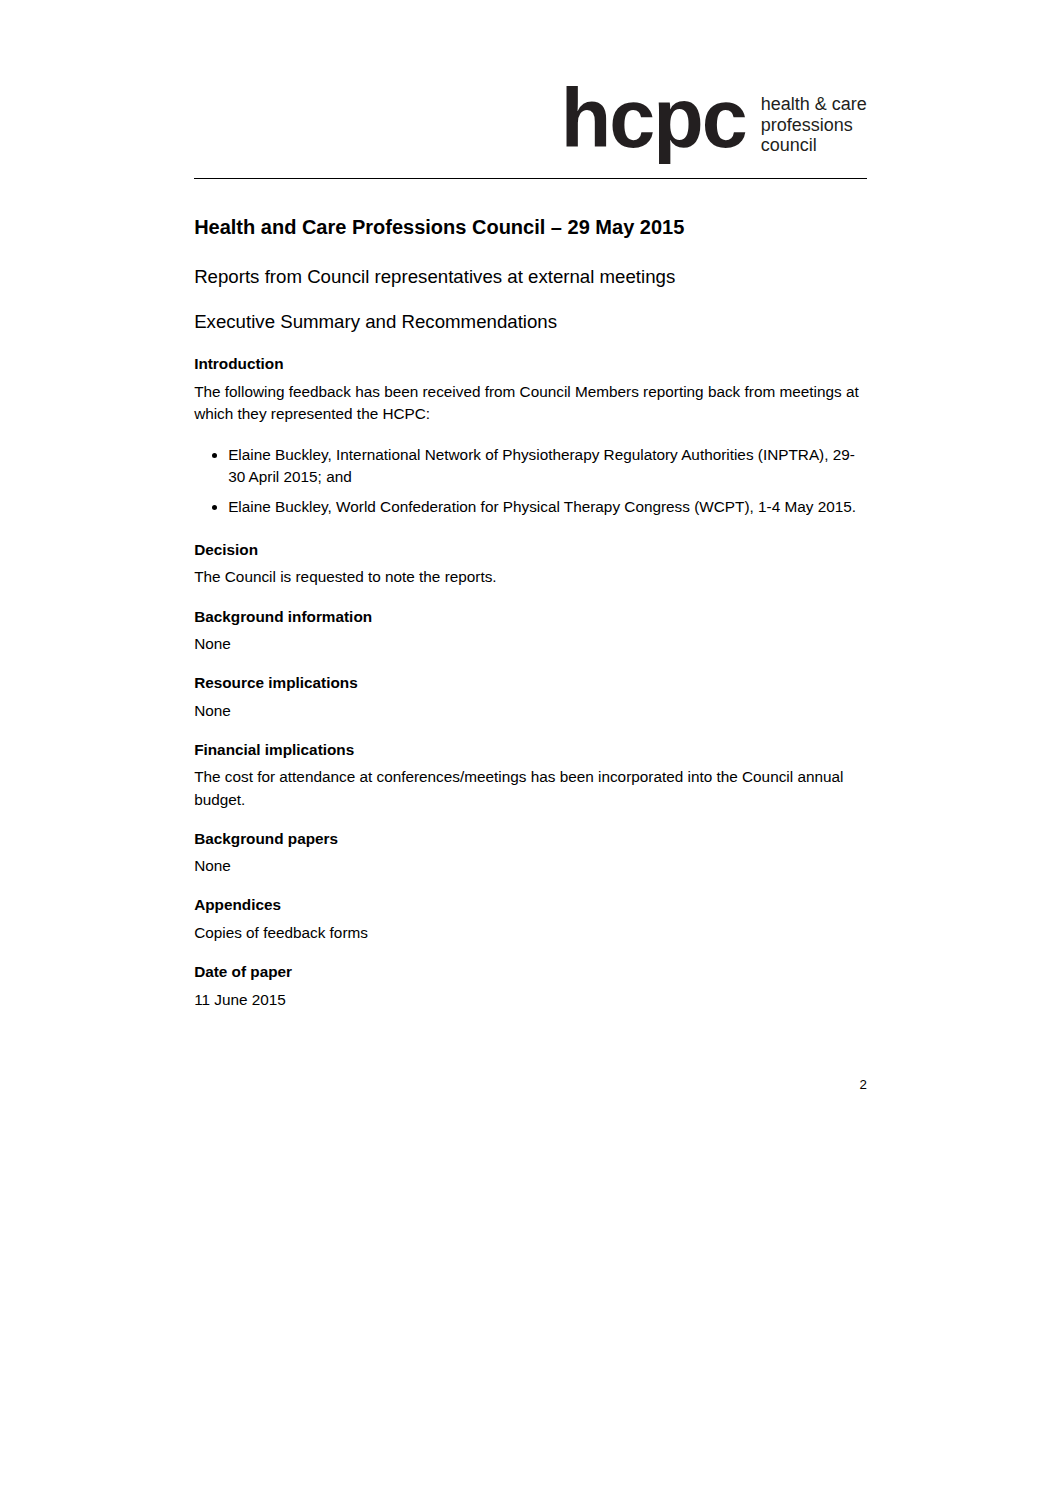hcpc
health & care
professions
council
Health and Care Professions Council – 29 May 2015
Reports from Council representatives at external meetings
Executive Summary and Recommendations
Introduction
The following feedback has been received from Council Members reporting back from meetings at which they represented the HCPC:
Elaine Buckley, International Network of Physiotherapy Regulatory Authorities (INPTRA), 29-30 April 2015; and
Elaine Buckley, World Confederation for Physical Therapy Congress (WCPT), 1-4 May 2015.
Decision
The Council is requested to note the reports.
Background information
None
Resource implications
None
Financial implications
The cost for attendance at conferences/meetings has been incorporated into the Council annual budget.
Background papers
None
Appendices
Copies of feedback forms
Date of paper
11 June 2015
2